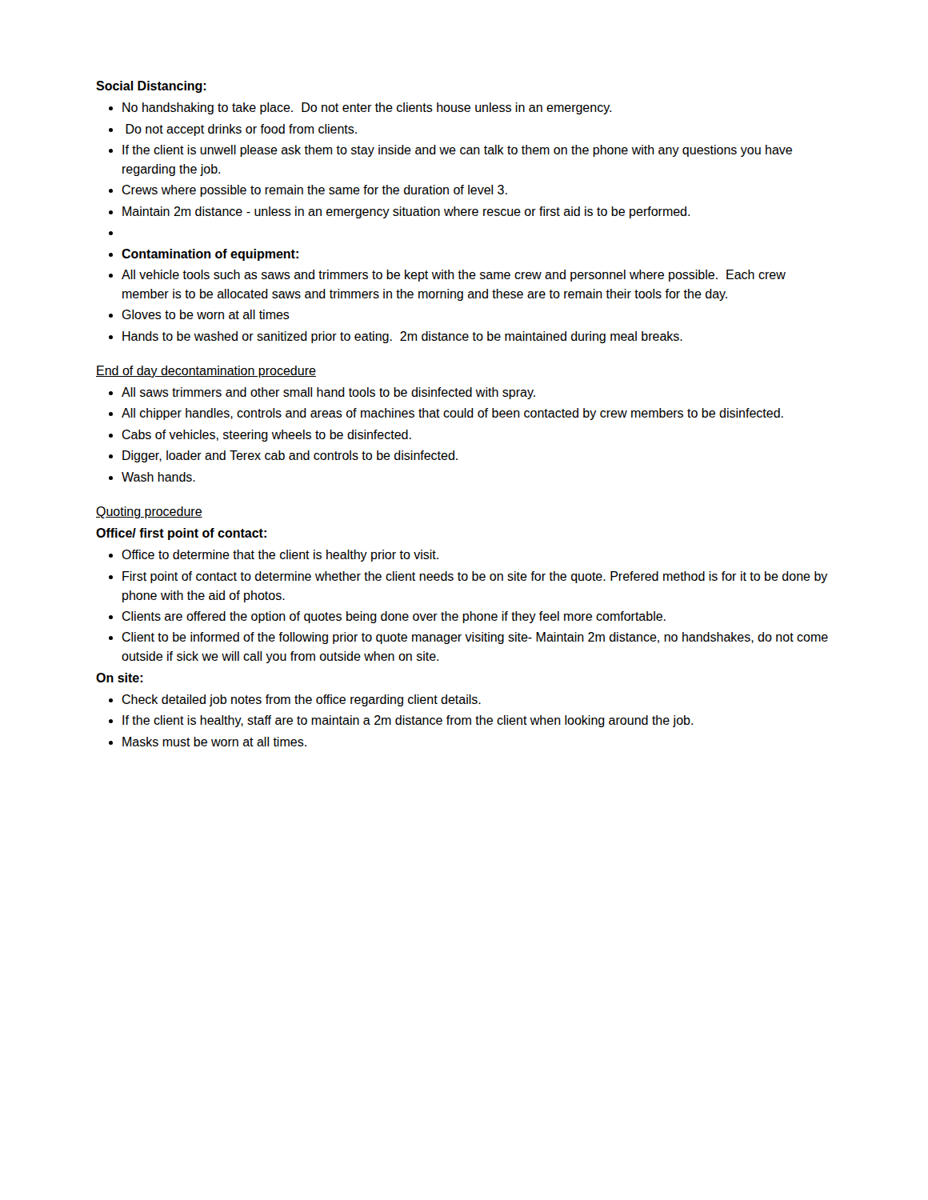Social Distancing:
No handshaking to take place. Do not enter the clients house unless in an emergency.
Do not accept drinks or food from clients.
If the client is unwell please ask them to stay inside and we can talk to them on the phone with any questions you have regarding the job.
Crews where possible to remain the same for the duration of level 3.
Maintain 2m distance - unless in an emergency situation where rescue or first aid is to be performed.
Contamination of equipment:
All vehicle tools such as saws and trimmers to be kept with the same crew and personnel where possible. Each crew member is to be allocated saws and trimmers in the morning and these are to remain their tools for the day.
Gloves to be worn at all times
Hands to be washed or sanitized prior to eating. 2m distance to be maintained during meal breaks.
End of day decontamination procedure
All saws trimmers and other small hand tools to be disinfected with spray.
All chipper handles, controls and areas of machines that could of been contacted by crew members to be disinfected.
Cabs of vehicles, steering wheels to be disinfected.
Digger, loader and Terex cab and controls to be disinfected.
Wash hands.
Quoting procedure
Office/ first point of contact:
Office to determine that the client is healthy prior to visit.
First point of contact to determine whether the client needs to be on site for the quote. Prefered method is for it to be done by phone with the aid of photos.
Clients are offered the option of quotes being done over the phone if they feel more comfortable.
Client to be informed of the following prior to quote manager visiting site- Maintain 2m distance, no handshakes, do not come outside if sick we will call you from outside when on site.
On site:
Check detailed job notes from the office regarding client details.
If the client is healthy, staff are to maintain a 2m distance from the client when looking around the job.
Masks must be worn at all times.